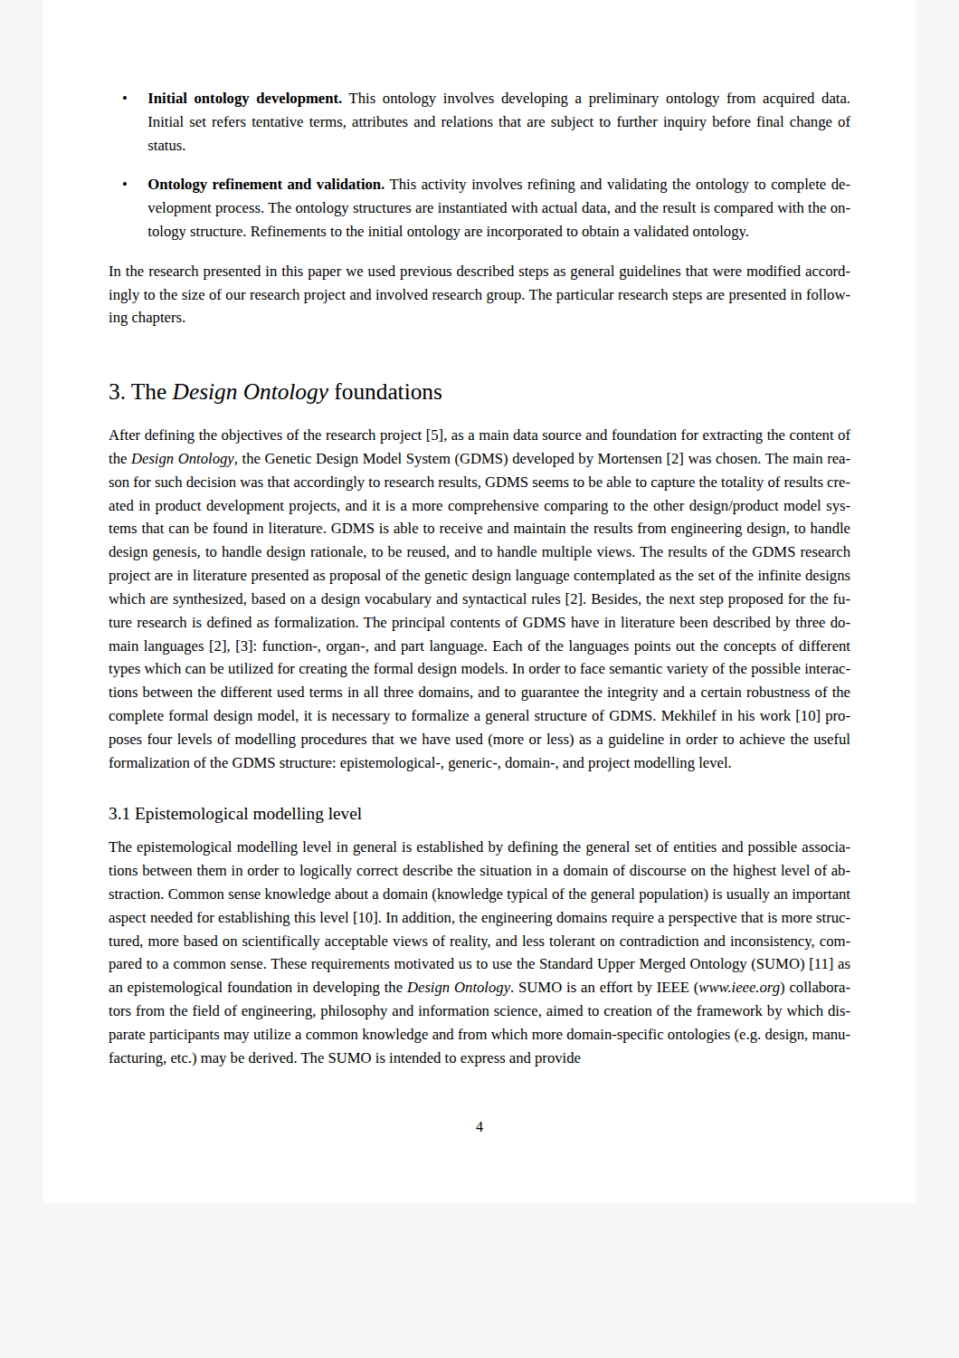Initial ontology development. This ontology involves developing a preliminary ontology from acquired data. Initial set refers tentative terms, attributes and relations that are subject to further inquiry before final change of status.
Ontology refinement and validation. This activity involves refining and validating the ontology to complete development process. The ontology structures are instantiated with actual data, and the result is compared with the ontology structure. Refinements to the initial ontology are incorporated to obtain a validated ontology.
In the research presented in this paper we used previous described steps as general guidelines that were modified accordingly to the size of our research project and involved research group. The particular research steps are presented in following chapters.
3. The Design Ontology foundations
After defining the objectives of the research project [5], as a main data source and foundation for extracting the content of the Design Ontology, the Genetic Design Model System (GDMS) developed by Mortensen [2] was chosen. The main reason for such decision was that accordingly to research results, GDMS seems to be able to capture the totality of results created in product development projects, and it is a more comprehensive comparing to the other design/product model systems that can be found in literature. GDMS is able to receive and maintain the results from engineering design, to handle design genesis, to handle design rationale, to be reused, and to handle multiple views. The results of the GDMS research project are in literature presented as proposal of the genetic design language contemplated as the set of the infinite designs which are synthesized, based on a design vocabulary and syntactical rules [2]. Besides, the next step proposed for the future research is defined as formalization. The principal contents of GDMS have in literature been described by three domain languages [2], [3]: function-, organ-, and part language. Each of the languages points out the concepts of different types which can be utilized for creating the formal design models. In order to face semantic variety of the possible interactions between the different used terms in all three domains, and to guarantee the integrity and a certain robustness of the complete formal design model, it is necessary to formalize a general structure of GDMS. Mekhilef in his work [10] proposes four levels of modelling procedures that we have used (more or less) as a guideline in order to achieve the useful formalization of the GDMS structure: epistemological-, generic-, domain-, and project modelling level.
3.1 Epistemological modelling level
The epistemological modelling level in general is established by defining the general set of entities and possible associations between them in order to logically correct describe the situation in a domain of discourse on the highest level of abstraction. Common sense knowledge about a domain (knowledge typical of the general population) is usually an important aspect needed for establishing this level [10]. In addition, the engineering domains require a perspective that is more structured, more based on scientifically acceptable views of reality, and less tolerant on contradiction and inconsistency, compared to a common sense. These requirements motivated us to use the Standard Upper Merged Ontology (SUMO) [11] as an epistemological foundation in developing the Design Ontology. SUMO is an effort by IEEE (www.ieee.org) collaborators from the field of engineering, philosophy and information science, aimed to creation of the framework by which disparate participants may utilize a common knowledge and from which more domain-specific ontologies (e.g. design, manufacturing, etc.) may be derived. The SUMO is intended to express and provide
4